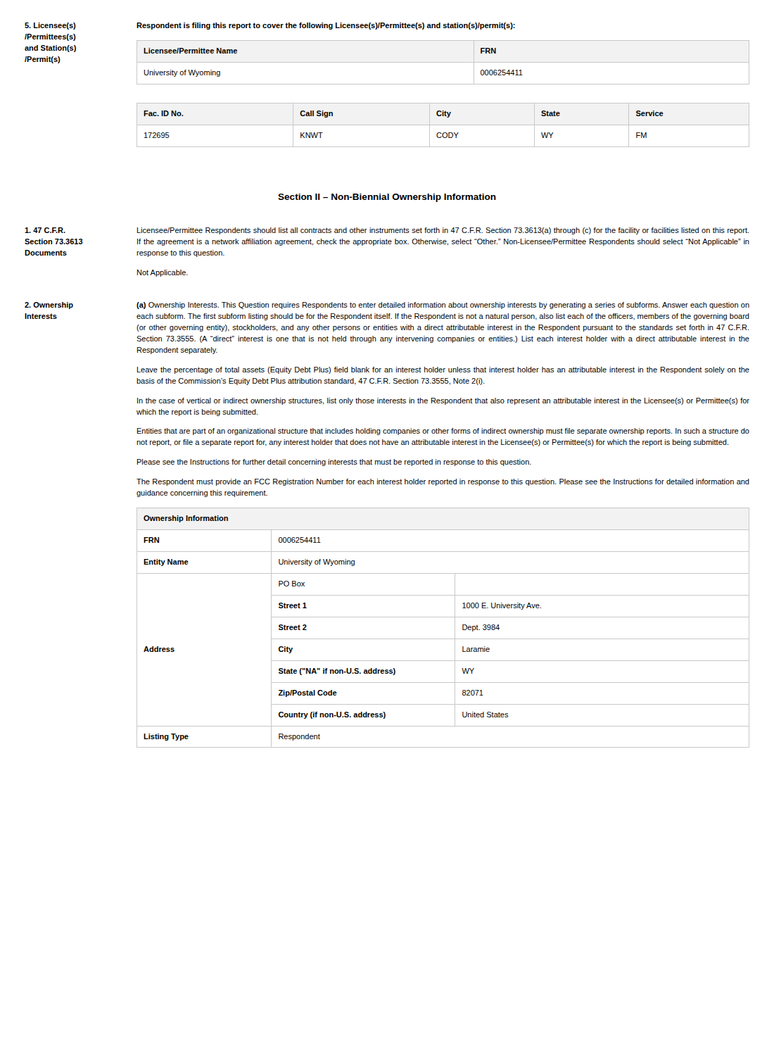| 5. Licensee(s) /Permittees(s) and Station(s) /Permit(s) | Respondent is filing this report to cover the following Licensee(s)/Permittee(s) and station(s)/permit(s): / Licensee/Permittee Name / FRN / / --- / --- / / University of Wyoming / 0006254411 / / Fac. ID No. / Call Sign / City / State / Service / / --- / --- / --- / --- / --- / / 172695 / KNWT / CODY / WY / FM / |
Section II – Non-Biennial Ownership Information
| 1. 47 C.F.R. Section 73.3613 Documents | Licensee/Permittee Respondents should list all contracts and other instruments set forth in 47 C.F.R. Section 73.3613(a) through (c) for the facility or facilities listed on this report. If the agreement is a network affiliation agreement, check the appropriate box. Otherwise, select “Other.” Non-Licensee/Permittee Respondents should select “Not Applicable” in response to this question. Not Applicable. |
| 2. Ownership Interests | (a) Ownership Interests. This Question requires Respondents to enter detailed information about ownership interests by generating a series of subforms. Answer each question on each subform. The first subform listing should be for the Respondent itself. If the Respondent is not a natural person, also list each of the officers, members of the governing board (or other governing entity), stockholders, and any other persons or entities with a direct attributable interest in the Respondent pursuant to the standards set forth in 47 C.F.R. Section 73.3555. (A “direct” interest is one that is not held through any intervening companies or entities.) List each interest holder with a direct attributable interest in the Respondent separately. Leave the percentage of total assets (Equity Debt Plus) field blank for an interest holder unless that interest holder has an attributable interest in the Respondent solely on the basis of the Commission’s Equity Debt Plus attribution standard, 47 C.F.R. Section 73.3555, Note 2(i). In the case of vertical or indirect ownership structures, list only those interests in the Respondent that also represent an attributable interest in the Licensee(s) or Permittee(s) for which the report is being submitted. Entities that are part of an organizational structure that includes holding companies or other forms of indirect ownership must file separate ownership reports. In such a structure do not report, or file a separate report for, any interest holder that does not have an attributable interest in the Licensee(s) or Permittee(s) for which the report is being submitted. Please see the Instructions for further detail concerning interests that must be reported in response to this question. The Respondent must provide an FCC Registration Number for each interest holder reported in response to this question. Please see the Instructions for detailed information and guidance concerning this requirement. / Ownership Information / / --- / / FRN / 0006254411 / / Entity Name / University of Wyoming / / Address / PO Box / / / Street 1 / 1000 E. University Ave. / / Street 2 / Dept. 3984 / / City / Laramie / / State ("NA" if non-U.S. address) / WY / / Zip/Postal Code / 82071 / / Country (if non-U.S. address) / United States / / Listing Type / Respondent / |